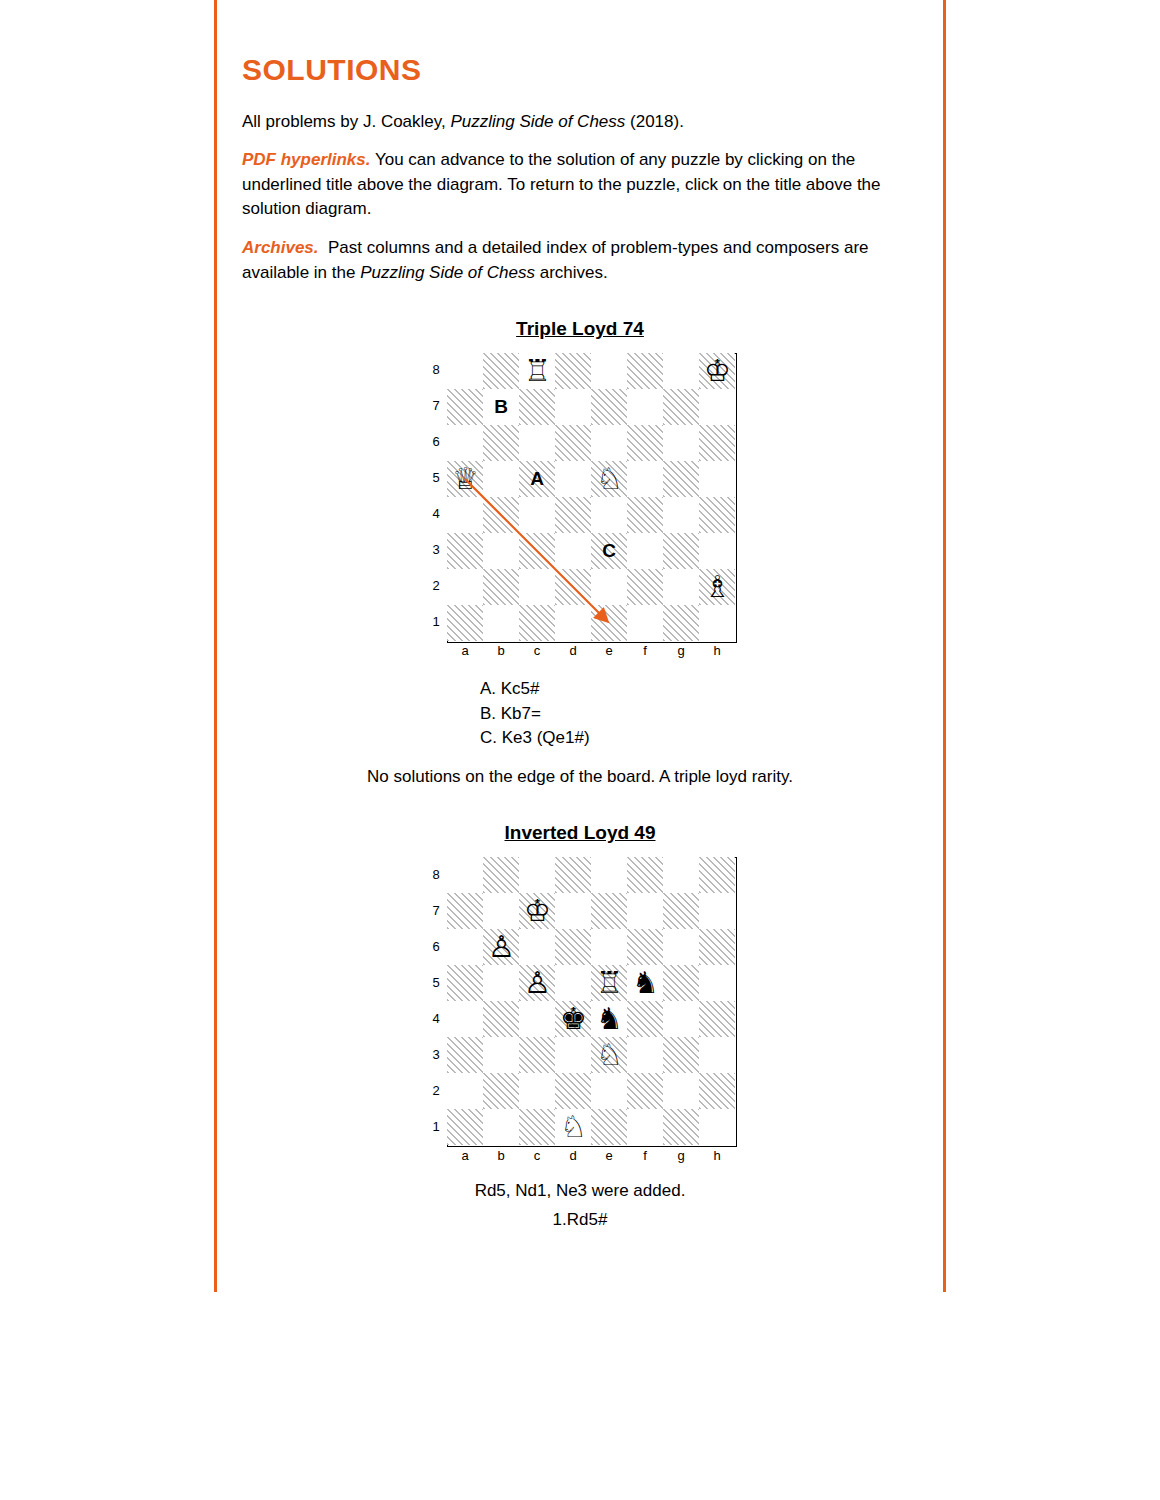SOLUTIONS
All problems by J. Coakley, Puzzling Side of Chess (2018).
PDF hyperlinks. You can advance to the solution of any puzzle by clicking on the underlined title above the diagram. To return to the puzzle, click on the title above the solution diagram.
Archives. Past columns and a detailed index of problem-types and composers are available in the Puzzling Side of Chess archives.
Triple Loyd 74
8
♖
♔
7
B
6
5
♕
A
♘
4
3
C
2
♗
1
a
b
c
d
e
f
g
h
A. Kc5# B. Kb7= C. Ke3 (Qe1#)
No solutions on the edge of the board. A triple loyd rarity.
Inverted Loyd 49
8
7
♔
6
♙
5
♙
♖
♞
4
♚
♞
3
♘
2
1
♘
a
b
c
d
e
f
g
h
Rd5, Nd1, Ne3 were added. 1.Rd5#